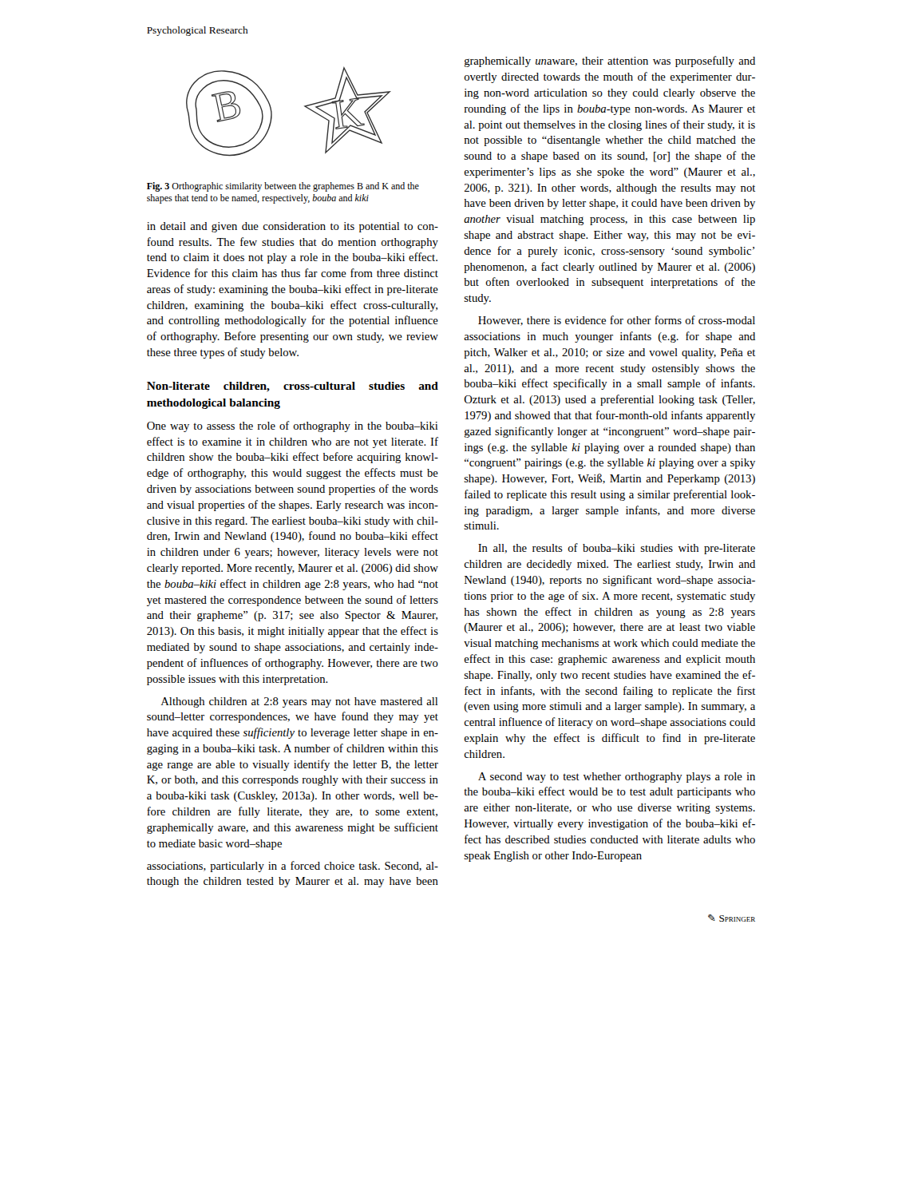Psychological Research
B K
Fig. 3 Orthographic similarity between the graphemes B and K and the shapes that tend to be named, respectively, bouba and kiki
in detail and given due consideration to its potential to confound results. The few studies that do mention orthography tend to claim it does not play a role in the bouba–kiki effect. Evidence for this claim has thus far come from three distinct areas of study: examining the bouba–kiki effect in pre-literate children, examining the bouba–kiki effect cross-culturally, and controlling methodologically for the potential influence of orthography. Before presenting our own study, we review these three types of study below.
Non-literate children, cross-cultural studies and methodological balancing
One way to assess the role of orthography in the bouba–kiki effect is to examine it in children who are not yet literate. If children show the bouba–kiki effect before acquiring knowledge of orthography, this would suggest the effects must be driven by associations between sound properties of the words and visual properties of the shapes. Early research was inconclusive in this regard. The earliest bouba–kiki study with children, Irwin and Newland (1940), found no bouba–kiki effect in children under 6 years; however, literacy levels were not clearly reported. More recently, Maurer et al. (2006) did show the bouba–kiki effect in children age 2:8 years, who had “not yet mastered the correspondence between the sound of letters and their grapheme” (p. 317; see also Spector & Maurer, 2013). On this basis, it might initially appear that the effect is mediated by sound to shape associations, and certainly independent of influences of orthography. However, there are two possible issues with this interpretation.
Although children at 2:8 years may not have mastered all sound–letter correspondences, we have found they may yet have acquired these sufficiently to leverage letter shape in engaging in a bouba–kiki task. A number of children within this age range are able to visually identify the letter B, the letter K, or both, and this corresponds roughly with their success in a bouba-kiki task (Cuskley, 2013a). In other words, well before children are fully literate, they are, to some extent, graphemically aware, and this awareness might be sufficient to mediate basic word–shape
associations, particularly in a forced choice task. Second, although the children tested by Maurer et al. may have been graphemically unaware, their attention was purposefully and overtly directed towards the mouth of the experimenter during non-word articulation so they could clearly observe the rounding of the lips in bouba-type non-words. As Maurer et al. point out themselves in the closing lines of their study, it is not possible to “disentangle whether the child matched the sound to a shape based on its sound, [or] the shape of the experimenter’s lips as she spoke the word” (Maurer et al., 2006, p. 321). In other words, although the results may not have been driven by letter shape, it could have been driven by another visual matching process, in this case between lip shape and abstract shape. Either way, this may not be evidence for a purely iconic, cross-sensory ‘sound symbolic’ phenomenon, a fact clearly outlined by Maurer et al. (2006) but often overlooked in subsequent interpretations of the study.
However, there is evidence for other forms of cross-modal associations in much younger infants (e.g. for shape and pitch, Walker et al., 2010; or size and vowel quality, Peña et al., 2011), and a more recent study ostensibly shows the bouba–kiki effect specifically in a small sample of infants. Ozturk et al. (2013) used a preferential looking task (Teller, 1979) and showed that that four-month-old infants apparently gazed significantly longer at “incongruent” word–shape pairings (e.g. the syllable ki playing over a rounded shape) than “congruent” pairings (e.g. the syllable ki playing over a spiky shape). However, Fort, Weiß, Martin and Peperkamp (2013) failed to replicate this result using a similar preferential looking paradigm, a larger sample infants, and more diverse stimuli.
In all, the results of bouba–kiki studies with pre-literate children are decidedly mixed. The earliest study, Irwin and Newland (1940), reports no significant word–shape associations prior to the age of six. A more recent, systematic study has shown the effect in children as young as 2:8 years (Maurer et al., 2006); however, there are at least two viable visual matching mechanisms at work which could mediate the effect in this case: graphemic awareness and explicit mouth shape. Finally, only two recent studies have examined the effect in infants, with the second failing to replicate the first (even using more stimuli and a larger sample). In summary, a central influence of literacy on word–shape associations could explain why the effect is difficult to find in pre-literate children.
A second way to test whether orthography plays a role in the bouba–kiki effect would be to test adult participants who are either non-literate, or who use diverse writing systems. However, virtually every investigation of the bouba–kiki effect has described studies conducted with literate adults who speak English or other Indo-European
✎ Springer